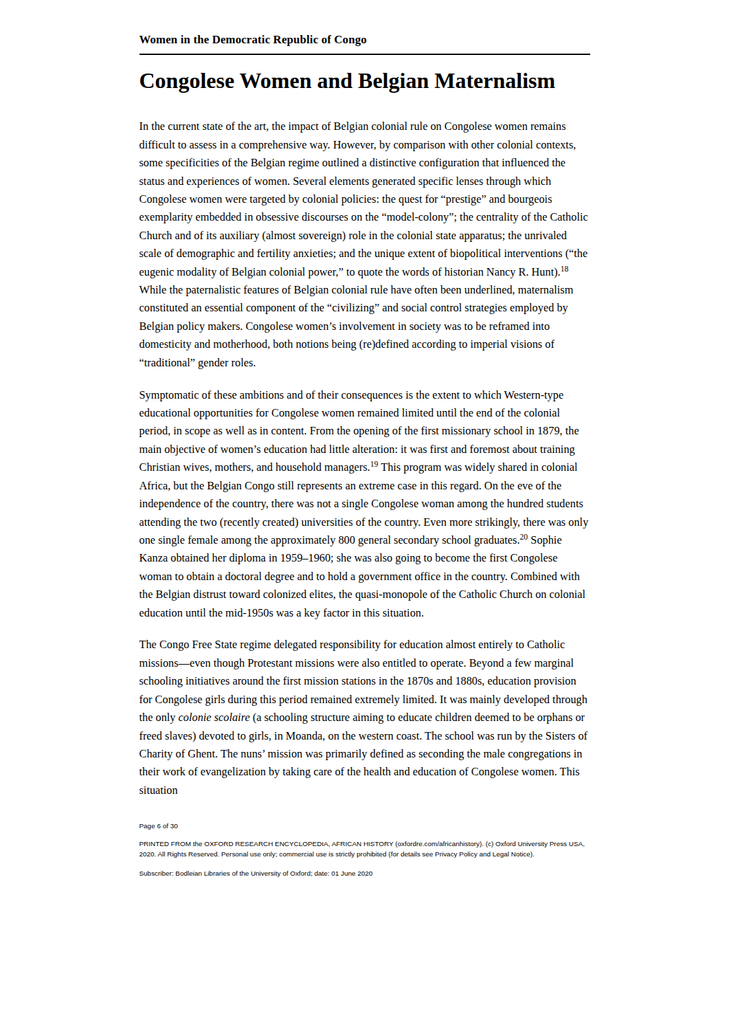Women in the Democratic Republic of Congo
Congolese Women and Belgian Maternalism
In the current state of the art, the impact of Belgian colonial rule on Congolese women remains difficult to assess in a comprehensive way. However, by comparison with other colonial contexts, some specificities of the Belgian regime outlined a distinctive configuration that influenced the status and experiences of women. Several elements generated specific lenses through which Congolese women were targeted by colonial policies: the quest for “prestige” and bourgeois exemplarity embedded in obsessive discourses on the “model-colony”; the centrality of the Catholic Church and of its auxiliary (almost sovereign) role in the colonial state apparatus; the unrivaled scale of demographic and fertility anxieties; and the unique extent of biopolitical interventions (“the eugenic modality of Belgian colonial power,” to quote the words of historian Nancy R. Hunt).18 While the paternalistic features of Belgian colonial rule have often been underlined, maternalism constituted an essential component of the “civilizing” and social control strategies employed by Belgian policy makers. Congolese women’s involvement in society was to be reframed into domesticity and motherhood, both notions being (re)defined according to imperial visions of “traditional” gender roles.
Symptomatic of these ambitions and of their consequences is the extent to which Western-type educational opportunities for Congolese women remained limited until the end of the colonial period, in scope as well as in content. From the opening of the first missionary school in 1879, the main objective of women’s education had little alteration: it was first and foremost about training Christian wives, mothers, and household managers.19 This program was widely shared in colonial Africa, but the Belgian Congo still represents an extreme case in this regard. On the eve of the independence of the country, there was not a single Congolese woman among the hundred students attending the two (recently created) universities of the country. Even more strikingly, there was only one single female among the approximately 800 general secondary school graduates.20 Sophie Kanza obtained her diploma in 1959–1960; she was also going to become the first Congolese woman to obtain a doctoral degree and to hold a government office in the country. Combined with the Belgian distrust toward colonized elites, the quasi-monopole of the Catholic Church on colonial education until the mid-1950s was a key factor in this situation.
The Congo Free State regime delegated responsibility for education almost entirely to Catholic missions—even though Protestant missions were also entitled to operate. Beyond a few marginal schooling initiatives around the first mission stations in the 1870s and 1880s, education provision for Congolese girls during this period remained extremely limited. It was mainly developed through the only colonie scolaire (a schooling structure aiming to educate children deemed to be orphans or freed slaves) devoted to girls, in Moanda, on the western coast. The school was run by the Sisters of Charity of Ghent. The nuns’ mission was primarily defined as seconding the male congregations in their work of evangelization by taking care of the health and education of Congolese women. This situation
Page 6 of 30
PRINTED FROM the OXFORD RESEARCH ENCYCLOPEDIA, AFRICAN HISTORY (oxfordre.com/africanhistory). (c) Oxford University Press USA, 2020. All Rights Reserved. Personal use only; commercial use is strictly prohibited (for details see Privacy Policy and Legal Notice).
Subscriber: Bodleian Libraries of the University of Oxford; date: 01 June 2020